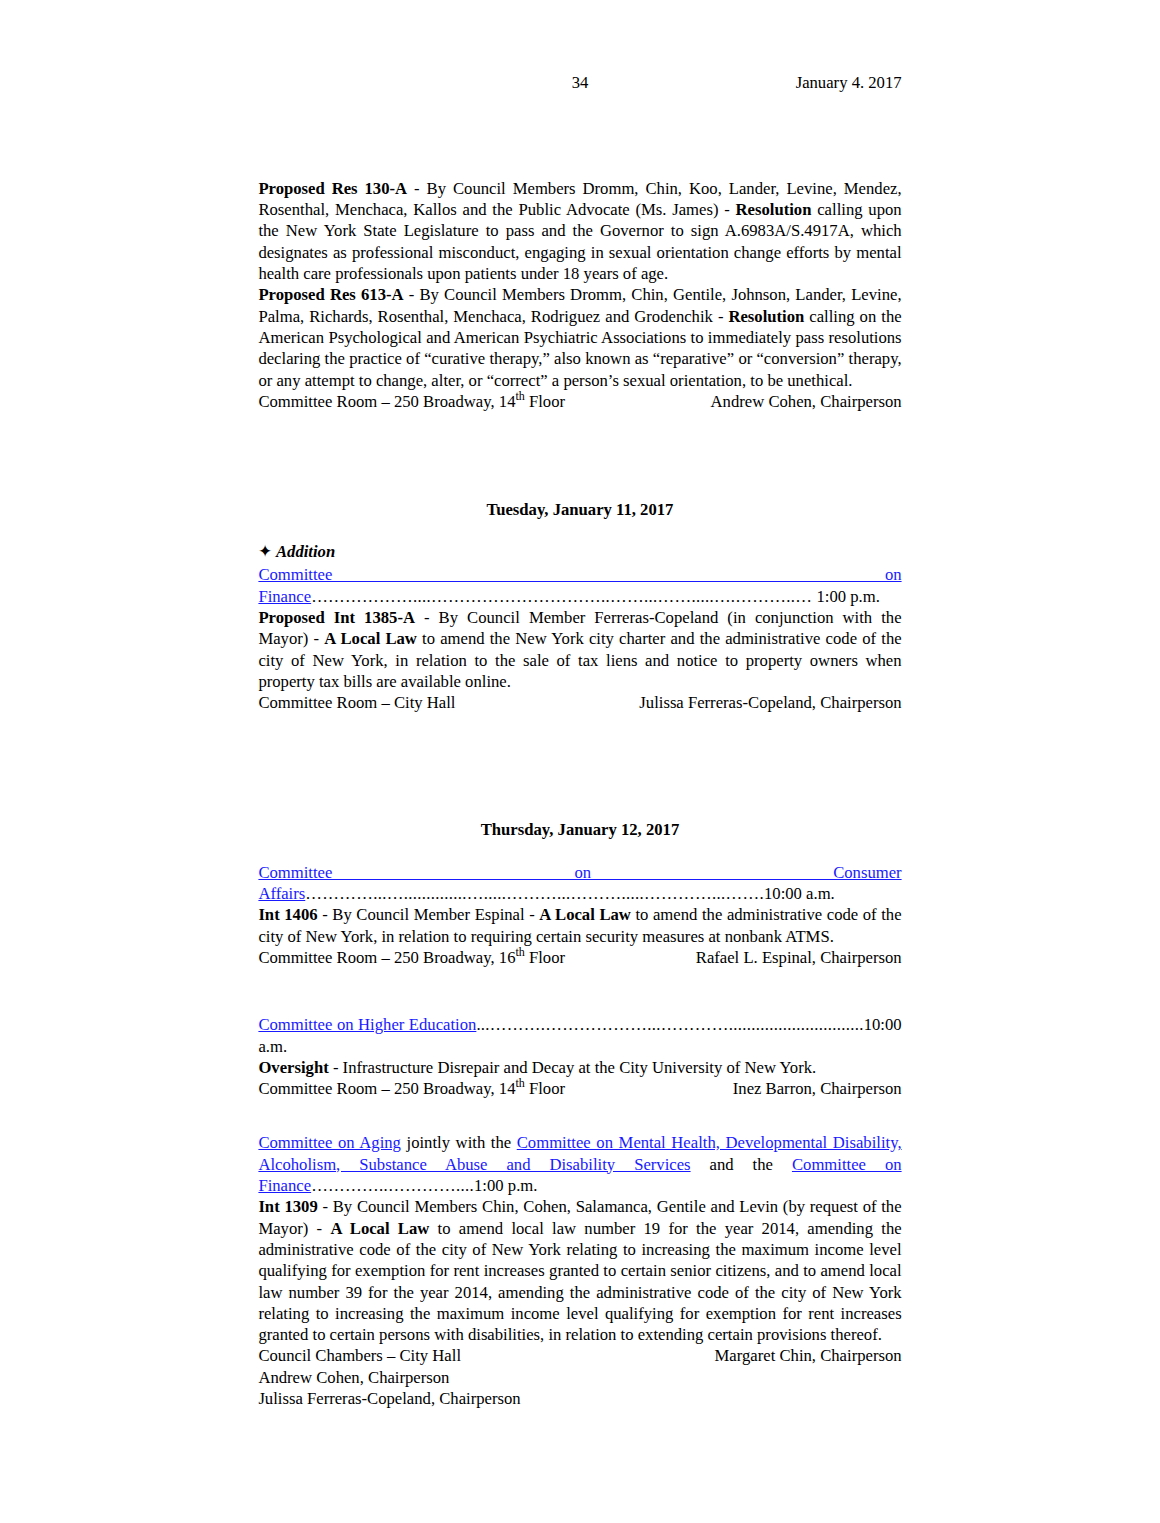34
January 4. 2017
Proposed Res 130-A - By Council Members Dromm, Chin, Koo, Lander, Levine, Mendez, Rosenthal, Menchaca, Kallos and the Public Advocate (Ms. James) - Resolution calling upon the New York State Legislature to pass and the Governor to sign A.6983A/S.4917A, which designates as professional misconduct, engaging in sexual orientation change efforts by mental health care professionals upon patients under 18 years of age.
Proposed Res 613-A - By Council Members Dromm, Chin, Gentile, Johnson, Lander, Levine, Palma, Richards, Rosenthal, Menchaca, Rodriguez and Grodenchik - Resolution calling on the American Psychological and American Psychiatric Associations to immediately pass resolutions declaring the practice of “curative therapy,” also known as “reparative” or “conversion” therapy, or any attempt to change, alter, or “correct” a person’s sexual orientation, to be unethical.
Committee Room – 250 Broadway, 14th Floor
Andrew Cohen, Chairperson
Tuesday, January 11, 2017
✦ Addition
Committee on Finance………………....…………………………..……...…….....….………..… 1:00 p.m.
Proposed Int 1385-A - By Council Member Ferreras-Copeland (in conjunction with the Mayor) - A Local Law to amend the New York city charter and the administrative code of the city of New York, in relation to the sale of tax liens and notice to property owners when property tax bills are available online.
Committee Room – City Hall
Julissa Ferreras-Copeland, Chairperson
Thursday, January 12, 2017
Committee on Consumer Affairs…………...…..............….....………...……….....…………...……. 10:00 a.m.
Int 1406 - By Council Member Espinal - A Local Law to amend the administrative code of the city of New York, in relation to requiring certain security measures at nonbank ATMS.
Committee Room – 250 Broadway, 16th Floor
Rafael L. Espinal, Chairperson
Committee on Higher Education...……….………………...………….............................. 10:00 a.m.
Oversight - Infrastructure Disrepair and Decay at the City University of New York.
Committee Room – 250 Broadway, 14th Floor
Inez Barron, Chairperson
Committee on Aging jointly with the Committee on Mental Health, Developmental Disability, Alcoholism, Substance Abuse and Disability Services and the Committee on Finance…………..………….... 1:00 p.m.
Int 1309 - By Council Members Chin, Cohen, Salamanca, Gentile and Levin (by request of the Mayor) - A Local Law to amend local law number 19 for the year 2014, amending the administrative code of the city of New York relating to increasing the maximum income level qualifying for exemption for rent increases granted to certain senior citizens, and to amend local law number 39 for the year 2014, amending the administrative code of the city of New York relating to increasing the maximum income level qualifying for exemption for rent increases granted to certain persons with disabilities, in relation to extending certain provisions thereof.
Council Chambers – City Hall
Margaret Chin, Chairperson
Andrew Cohen, Chairperson
Julissa Ferreras-Copeland, Chairperson